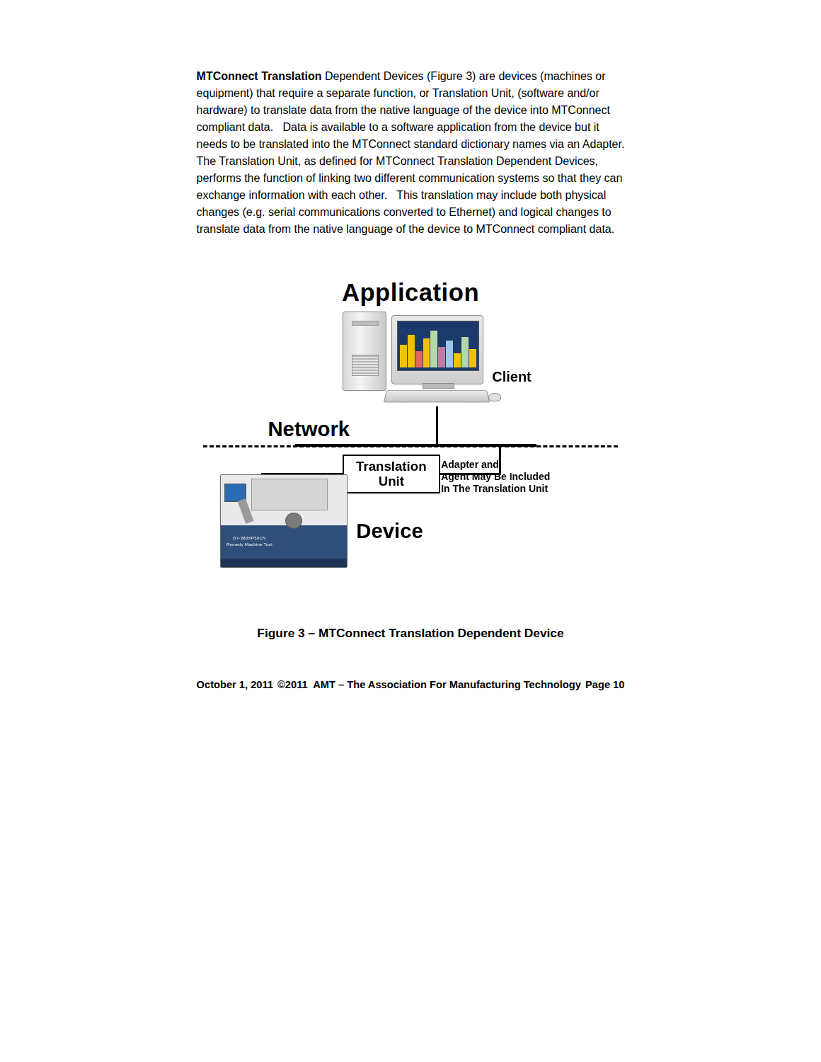MTConnect Translation Dependent Devices (Figure 3) are devices (machines or equipment) that require a separate function, or Translation Unit, (software and/or hardware) to translate data from the native language of the device into MTConnect compliant data. Data is available to a software application from the device but it needs to be translated into the MTConnect standard dictionary names via an Adapter. The Translation Unit, as defined for MTConnect Translation Dependent Devices, performs the function of linking two different communication systems so that they can exchange information with each other. This translation may include both physical changes (e.g. serial communications converted to Ethernet) and logical changes to translate data from the native language of the device to MTConnect compliant data.
Application
Client
Network
Translation
Unit
Adapter and
Agent May Be Included
In The Translation Unit
DY-380XP50CN
Remedy Machine Tool
Device
Figure 3 – MTConnect Translation Dependent Device
October 1, 2011 ©2011 AMT – The Association For Manufacturing Technology Page 10